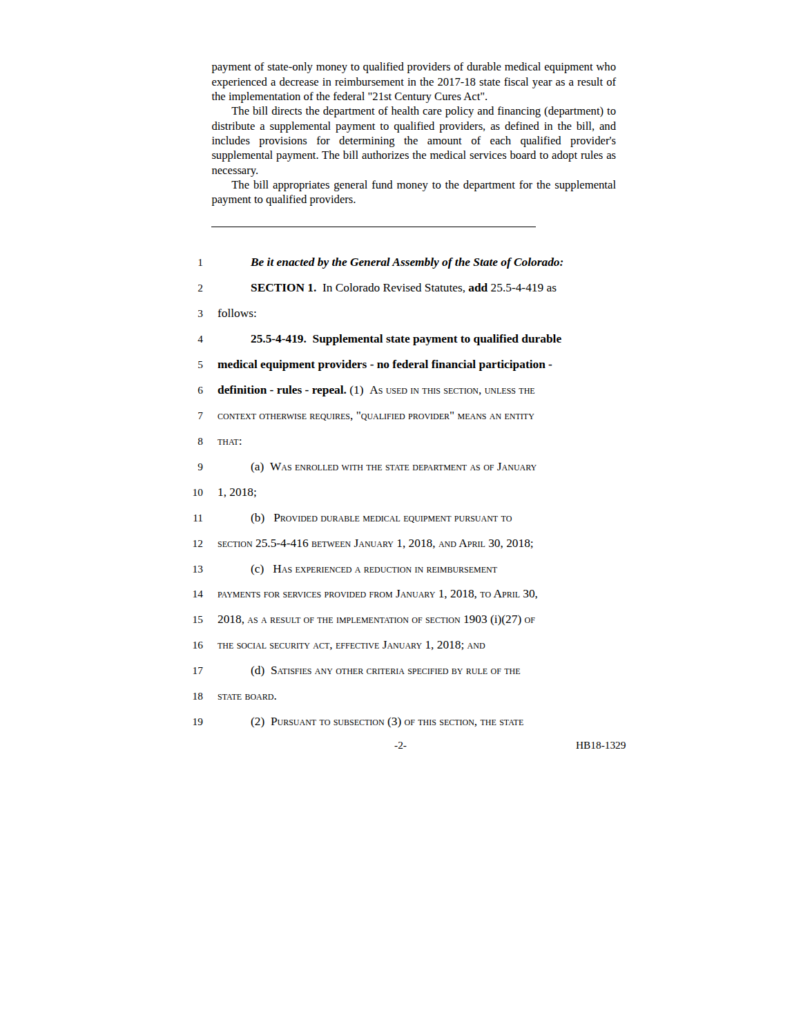payment of state-only money to qualified providers of durable medical equipment who experienced a decrease in reimbursement in the 2017-18 state fiscal year as a result of the implementation of the federal "21st Century Cures Act".
The bill directs the department of health care policy and financing (department) to distribute a supplemental payment to qualified providers, as defined in the bill, and includes provisions for determining the amount of each qualified provider's supplemental payment. The bill authorizes the medical services board to adopt rules as necessary.
The bill appropriates general fund money to the department for the supplemental payment to qualified providers.
1
Be it enacted by the General Assembly of the State of Colorado:
2
SECTION 1. In Colorado Revised Statutes, add 25.5-4-419 as
3
follows:
4
25.5-4-419. Supplemental state payment to qualified durable
5
medical equipment providers - no federal financial participation -
6
definition - rules - repeal. (1) As used in this section, unless the
7
context otherwise requires, "qualified provider" means an entity
8
that:
9
(a) Was enrolled with the state department as of January
10
1, 2018;
11
(b) Provided durable medical equipment pursuant to
12
section 25.5-4-416 between January 1, 2018, and April 30, 2018;
13
(c) Has experienced a reduction in reimbursement
14
payments for services provided from January 1, 2018, to April 30,
15
2018, as a result of the implementation of section 1903 (i)(27) of
16
the social security act, effective January 1, 2018; and
17
(d) Satisfies any other criteria specified by rule of the
18
state board.
19
(2) Pursuant to subsection (3) of this section, the state
-2- HB18-1329